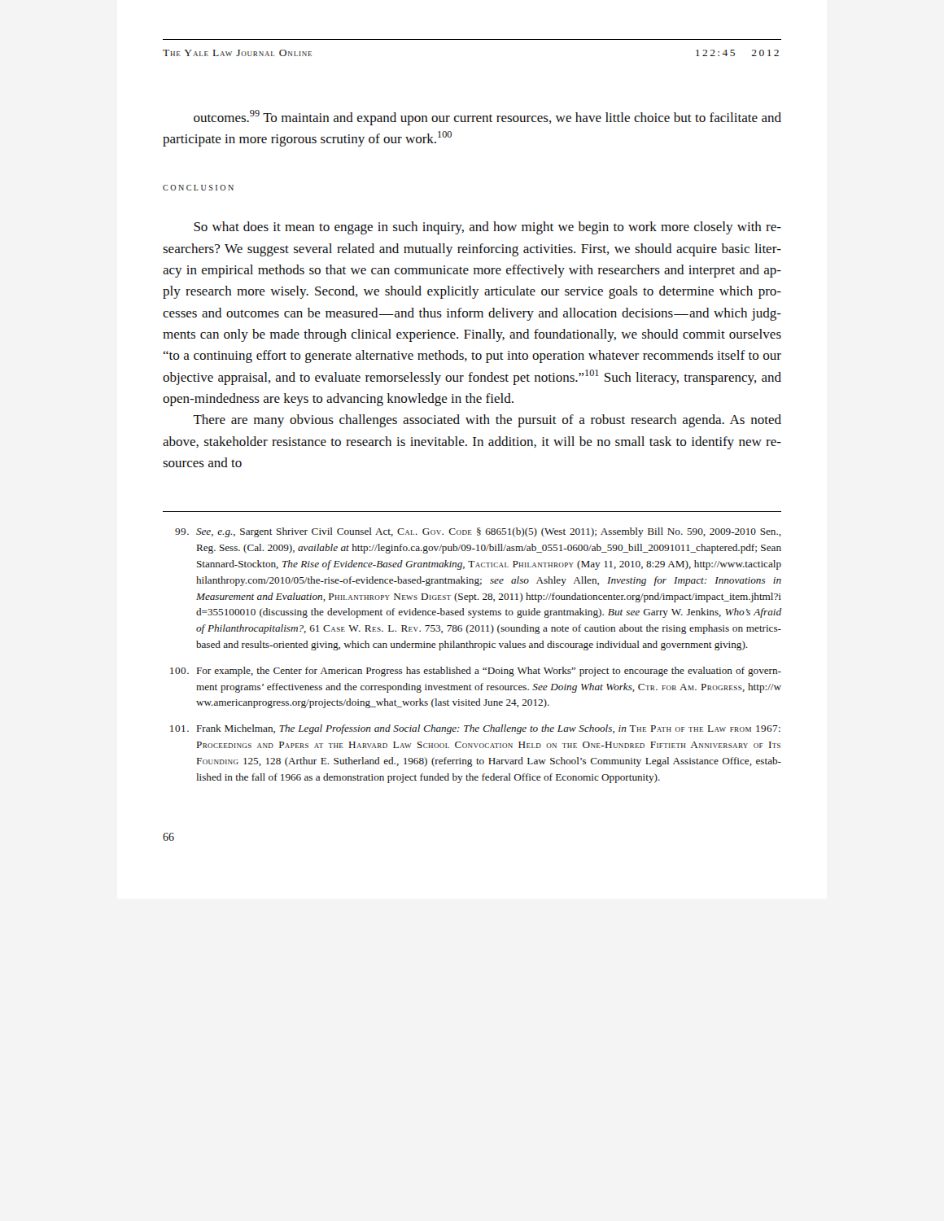The Yale Law Journal Online 122:45 2012
outcomes.99 To maintain and expand upon our current resources, we have little choice but to facilitate and participate in more rigorous scrutiny of our work.100
conclusion
So what does it mean to engage in such inquiry, and how might we begin to work more closely with researchers? We suggest several related and mutually reinforcing activities. First, we should acquire basic literacy in empirical methods so that we can communicate more effectively with researchers and interpret and apply research more wisely. Second, we should explicitly articulate our service goals to determine which processes and outcomes can be measured — and thus inform delivery and allocation decisions — and which judgments can only be made through clinical experience. Finally, and foundationally, we should commit ourselves “to a continuing effort to generate alternative methods, to put into operation whatever recommends itself to our objective appraisal, and to evaluate remorselessly our fondest pet notions.”101 Such literacy, transparency, and open-mindedness are keys to advancing knowledge in the field.
There are many obvious challenges associated with the pursuit of a robust research agenda. As noted above, stakeholder resistance to research is inevitable. In addition, it will be no small task to identify new resources and to
See, e.g., Sargent Shriver Civil Counsel Act, Cal. Gov. Code § 68651(b)(5) (West 2011); Assembly Bill No. 590, 2009-2010 Sen., Reg. Sess. (Cal. 2009), available at http://leginfo.ca.gov/pub/09-10/bill/asm/ab_0551-0600/ab_590_bill_20091011_chaptered.pdf; Sean Stannard-Stockton, The Rise of Evidence-Based Grantmaking, Tactical Philanthropy (May 11, 2010, 8:29 AM), http://www.tacticalphilanthropy.com/2010/05/the-rise-of-evidence-based-grantmaking; see also Ashley Allen, Investing for Impact: Innovations in Measurement and Evaluation, Philanthropy News Digest (Sept. 28, 2011) http://foundationcenter.org/pnd/impact/impact_item.jhtml?id=355100010 (discussing the development of evidence-based systems to guide grantmaking). But see Garry W. Jenkins, Who’s Afraid of Philanthrocapitalism?, 61 Case W. Res. L. Rev. 753, 786 (2011) (sounding a note of caution about the rising emphasis on metrics-based and results-oriented giving, which can undermine philanthropic values and discourage individual and government giving).
For example, the Center for American Progress has established a “Doing What Works” project to encourage the evaluation of government programs’ effectiveness and the corresponding investment of resources. See Doing What Works, Ctr. for Am. Progress, http://www.americanprogress.org/projects/doing_what_works (last visited June 24, 2012).
Frank Michelman, The Legal Profession and Social Change: The Challenge to the Law Schools, in The Path of the Law from 1967: Proceedings and Papers at the Harvard Law School Convocation Held on the One-Hundred Fiftieth Anniversary of Its Founding 125, 128 (Arthur E. Sutherland ed., 1968) (referring to Harvard Law School’s Community Legal Assistance Office, established in the fall of 1966 as a demonstration project funded by the federal Office of Economic Opportunity).
66